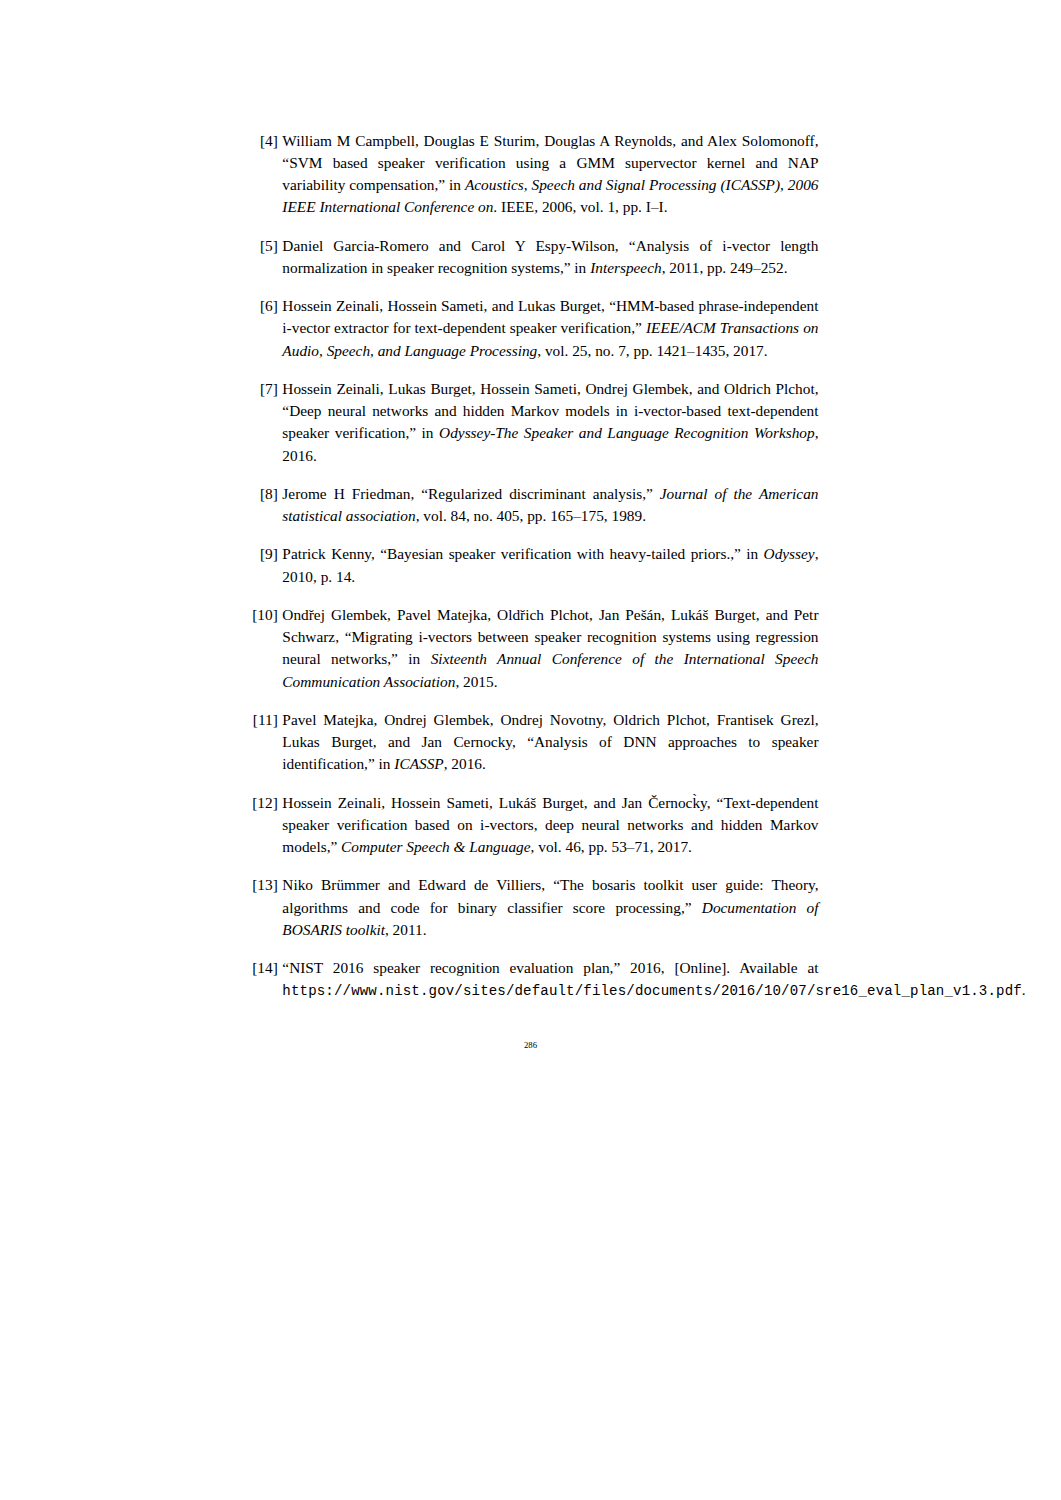[4] William M Campbell, Douglas E Sturim, Douglas A Reynolds, and Alex Solomonoff, “SVM based speaker verification using a GMM supervector kernel and NAP variability compensation,” in Acoustics, Speech and Signal Processing (ICASSP), 2006 IEEE International Conference on. IEEE, 2006, vol. 1, pp. I–I.
[5] Daniel Garcia-Romero and Carol Y Espy-Wilson, “Analysis of i-vector length normalization in speaker recognition systems,” in Interspeech, 2011, pp. 249–252.
[6] Hossein Zeinali, Hossein Sameti, and Lukas Burget, “HMM-based phrase-independent i-vector extractor for text-dependent speaker verification,” IEEE/ACM Transactions on Audio, Speech, and Language Processing, vol. 25, no. 7, pp. 1421–1435, 2017.
[7] Hossein Zeinali, Lukas Burget, Hossein Sameti, Ondrej Glembek, and Oldrich Plchot, “Deep neural networks and hidden Markov models in i-vector-based text-dependent speaker verification,” in Odyssey-The Speaker and Language Recognition Workshop, 2016.
[8] Jerome H Friedman, “Regularized discriminant analysis,” Journal of the American statistical association, vol. 84, no. 405, pp. 165–175, 1989.
[9] Patrick Kenny, “Bayesian speaker verification with heavy-tailed priors.,” in Odyssey, 2010, p. 14.
[10] Ondřej Glembek, Pavel Matejka, Oldřich Plchot, Jan Pešán, Lukáš Burget, and Petr Schwarz, “Migrating i-vectors between speaker recognition systems using regression neural networks,” in Sixteenth Annual Conference of the International Speech Communication Association, 2015.
[11] Pavel Matejka, Ondrej Glembek, Ondrej Novotny, Oldrich Plchot, Frantisek Grezl, Lukas Burget, and Jan Cernocky, “Analysis of DNN approaches to speaker identification,” in ICASSP, 2016.
[12] Hossein Zeinali, Hossein Sameti, Lukáš Burget, and Jan Černock̀y, “Text-dependent speaker verification based on i-vectors, deep neural networks and hidden Markov models,” Computer Speech & Language, vol. 46, pp. 53–71, 2017.
[13] Niko Brümmer and Edward de Villiers, “The bosaris toolkit user guide: Theory, algorithms and code for binary classifier score processing,” Documentation of BOSARIS toolkit, 2011.
[14]“NIST 2016 speaker recognition evaluation plan,” 2016, [Online]. Available at https://www.nist.gov/sites/default/files/documents/2016/10/07/sre16_eval_plan_v1.3.pdf.
286